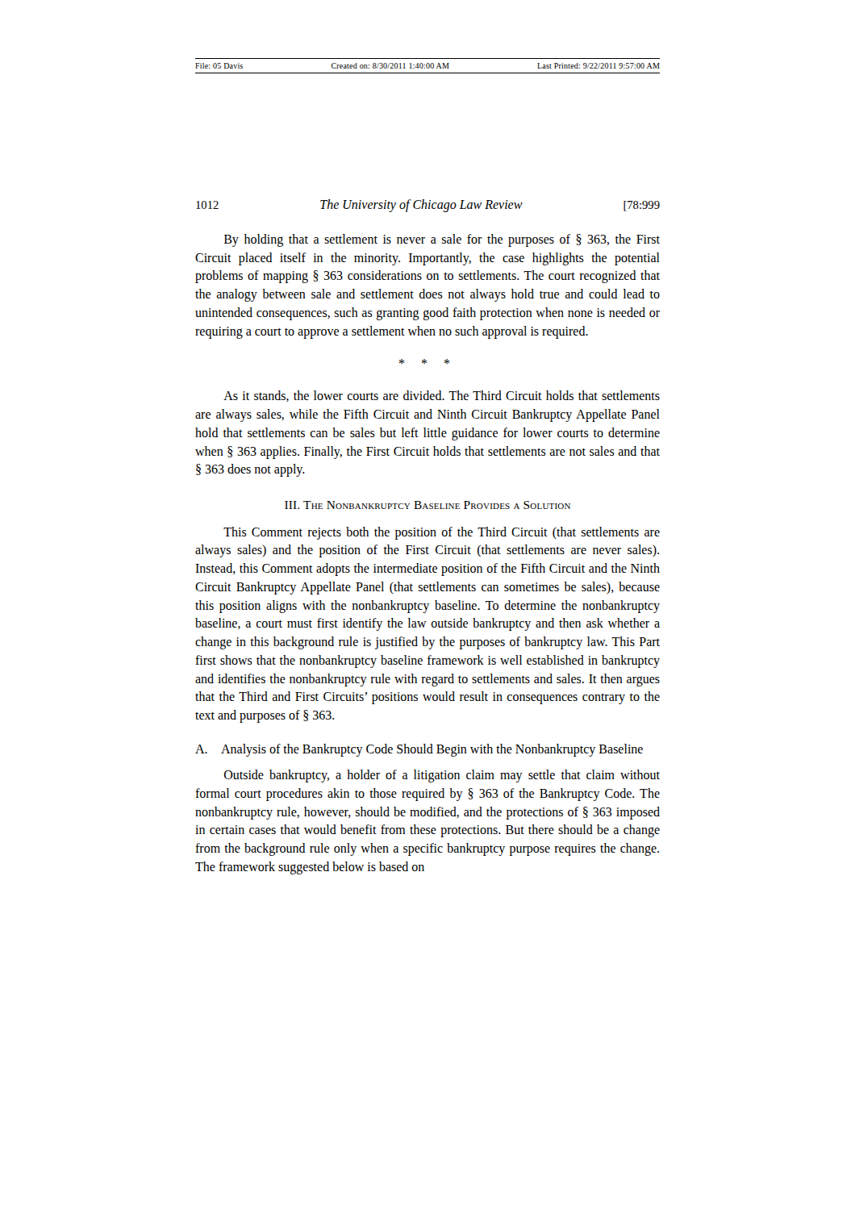File: 05 Davis Created on: 8/30/2011 1:40:00 AM Last Printed: 9/22/2011 9:57:00 AM
1012 The University of Chicago Law Review [78:999
By holding that a settlement is never a sale for the purposes of § 363, the First Circuit placed itself in the minority. Importantly, the case highlights the potential problems of mapping § 363 considerations on to settlements. The court recognized that the analogy between sale and settlement does not always hold true and could lead to unintended consequences, such as granting good faith protection when none is needed or requiring a court to approve a settlement when no such approval is required.
* * *
As it stands, the lower courts are divided. The Third Circuit holds that settlements are always sales, while the Fifth Circuit and Ninth Circuit Bankruptcy Appellate Panel hold that settlements can be sales but left little guidance for lower courts to determine when § 363 applies. Finally, the First Circuit holds that settlements are not sales and that § 363 does not apply.
III. The Nonbankruptcy Baseline Provides a Solution
This Comment rejects both the position of the Third Circuit (that settlements are always sales) and the position of the First Circuit (that settlements are never sales). Instead, this Comment adopts the intermediate position of the Fifth Circuit and the Ninth Circuit Bankruptcy Appellate Panel (that settlements can sometimes be sales), because this position aligns with the nonbankruptcy baseline. To determine the nonbankruptcy baseline, a court must first identify the law outside bankruptcy and then ask whether a change in this background rule is justified by the purposes of bankruptcy law. This Part first shows that the nonbankruptcy baseline framework is well established in bankruptcy and identifies the nonbankruptcy rule with regard to settlements and sales. It then argues that the Third and First Circuits’ positions would result in consequences contrary to the text and purposes of § 363.
A. Analysis of the Bankruptcy Code Should Begin with the Nonbankruptcy Baseline
Outside bankruptcy, a holder of a litigation claim may settle that claim without formal court procedures akin to those required by § 363 of the Bankruptcy Code. The nonbankruptcy rule, however, should be modified, and the protections of § 363 imposed in certain cases that would benefit from these protections. But there should be a change from the background rule only when a specific bankruptcy purpose requires the change. The framework suggested below is based on